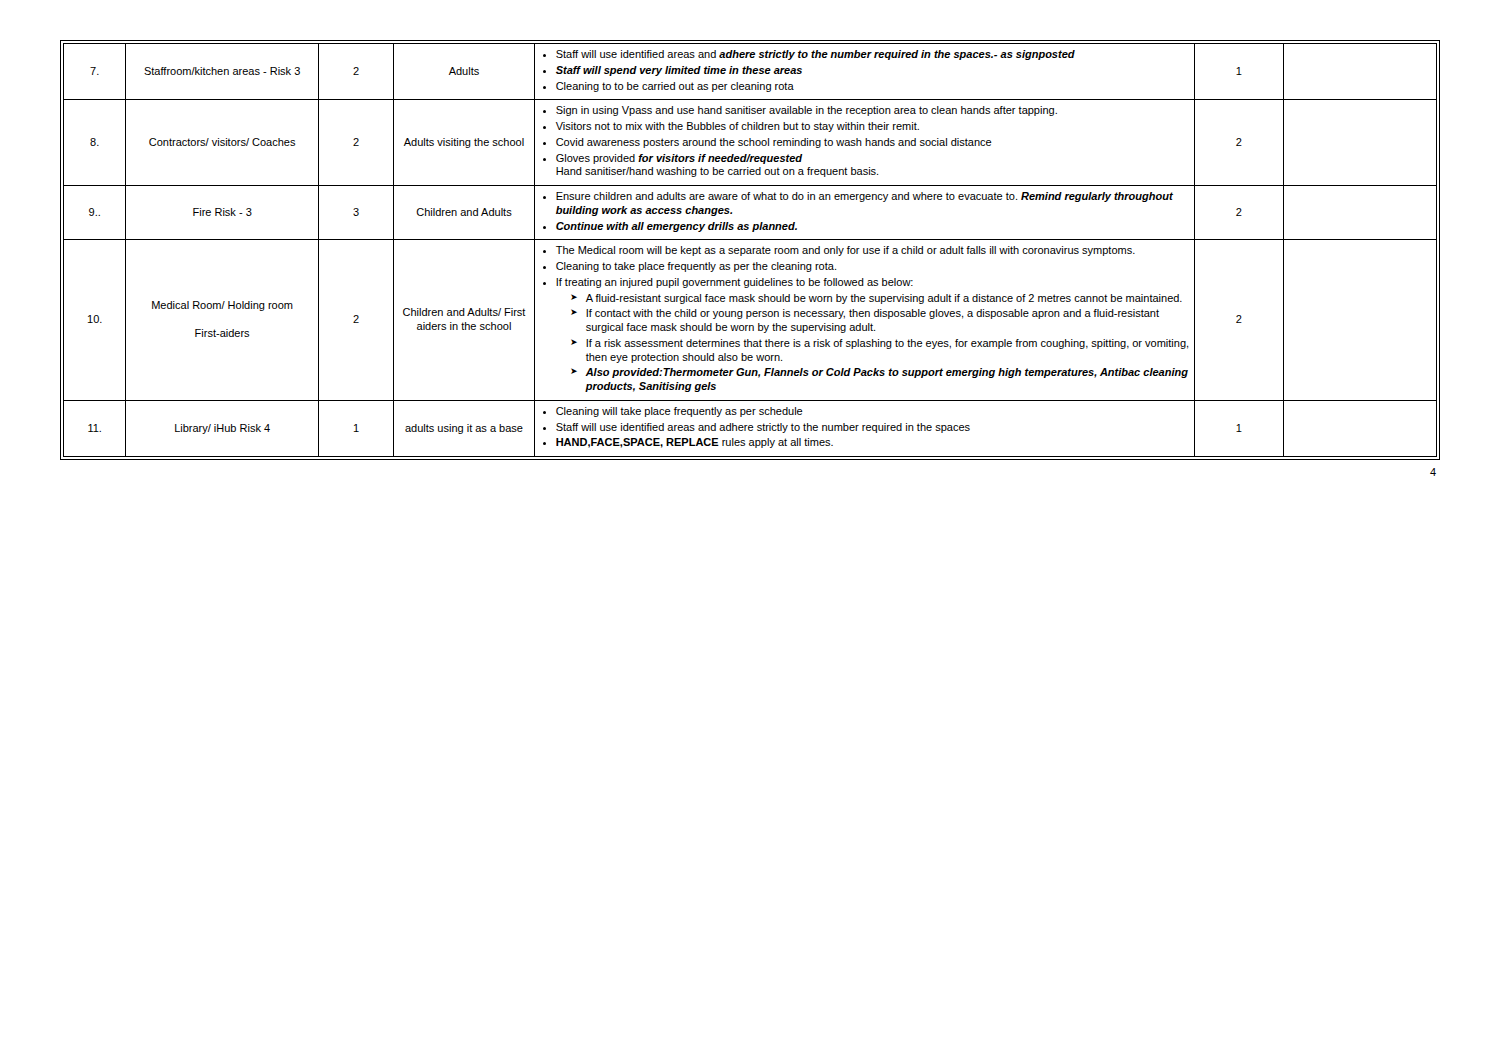| 7. | Staffroom/kitchen areas - Risk 3 | 2 | Adults | Staff will use identified areas and adhere strictly to the number required in the spaces.- as signposted Staff will spend very limited time in these areas Cleaning to to be carried out as per cleaning rota | 1 | |
| 8. | Contractors/ visitors/ Coaches | 2 | Adults visiting the school | Sign in using Vpass and use hand sanitiser available in the reception area to clean hands after tapping. Visitors not to mix with the Bubbles of children but to stay within their remit. Covid awareness posters around the school reminding to wash hands and social distance Gloves provided for visitors if needed/requested Hand sanitiser/hand washing to be carried out on a frequent basis. | 2 | |
| 9.. | Fire Risk - 3 | 3 | Children and Adults | Ensure children and adults are aware of what to do in an emergency and where to evacuate to. Remind regularly throughout building work as access changes. Continue with all emergency drills as planned. | 2 | |
| 10. | Medical Room/ Holding room First-aiders | 2 | Children and Adults/ First aiders in the school | The Medical room will be kept as a separate room and only for use if a child or adult falls ill with coronavirus symptoms. Cleaning to take place frequently as per the cleaning rota. If treating an injured pupil government guidelines to be followed as below: A fluid-resistant surgical face mask should be worn by the supervising adult if a distance of 2 metres cannot be maintained. If contact with the child or young person is necessary, then disposable gloves, a disposable apron and a fluid-resistant surgical face mask should be worn by the supervising adult. If a risk assessment determines that there is a risk of splashing to the eyes, for example from coughing, spitting, or vomiting, then eye protection should also be worn. Also provided:Thermometer Gun, Flannels or Cold Packs to support emerging high temperatures, Antibac cleaning products, Sanitising gels | 2 | |
| 11. | Library/ iHub Risk 4 | 1 | adults using it as a base | Cleaning will take place frequently as per schedule Staff will use identified areas and adhere strictly to the number required in the spaces HAND,FACE,SPACE, REPLACE rules apply at all times. | 1 | |
4